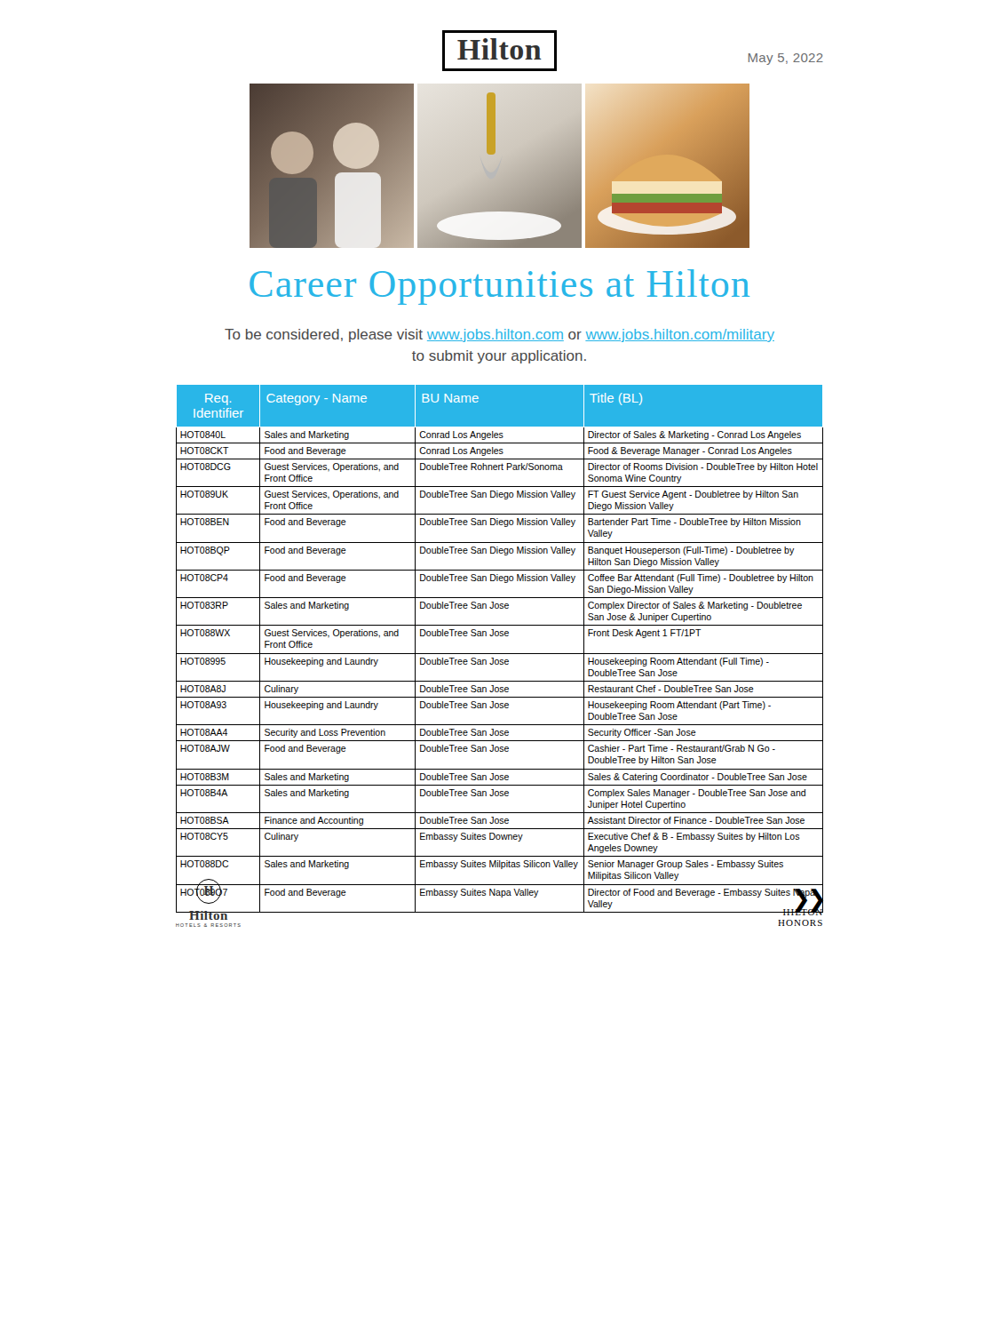Hilton
May 5, 2022
Career Opportunities at Hilton
To be considered, please visit www.jobs.hilton.com or www.jobs.hilton.com/military
to submit your application.
| Req. Identifier | Category - Name | BU Name | Title (BL) |
| --- | --- | --- | --- |
| HOT0840L | Sales and Marketing | Conrad Los Angeles | Director of Sales & Marketing - Conrad Los Angeles |
| HOT08CKT | Food and Beverage | Conrad Los Angeles | Food & Beverage Manager - Conrad Los Angeles |
| HOT08DCG | Guest Services, Operations, and Front Office | DoubleTree Rohnert Park/Sonoma | Director of Rooms Division - DoubleTree by Hilton Hotel Sonoma Wine Country |
| HOT089UK | Guest Services, Operations, and Front Office | DoubleTree San Diego Mission Valley | FT Guest Service Agent - Doubletree by Hilton San Diego Mission Valley |
| HOT08BEN | Food and Beverage | DoubleTree San Diego Mission Valley | Bartender Part Time - DoubleTree by Hilton Mission Valley |
| HOT08BQP | Food and Beverage | DoubleTree San Diego Mission Valley | Banquet Houseperson (Full-Time) - Doubletree by Hilton San Diego Mission Valley |
| HOT08CP4 | Food and Beverage | DoubleTree San Diego Mission Valley | Coffee Bar Attendant (Full Time) - Doubletree by Hilton San Diego-Mission Valley |
| HOT083RP | Sales and Marketing | DoubleTree San Jose | Complex Director of Sales & Marketing - Doubletree San Jose & Juniper Cupertino |
| HOT088WX | Guest Services, Operations, and Front Office | DoubleTree San Jose | Front Desk Agent 1 FT/1PT |
| HOT08995 | Housekeeping and Laundry | DoubleTree San Jose | Housekeeping Room Attendant (Full Time) - DoubleTree San Jose |
| HOT08A8J | Culinary | DoubleTree San Jose | Restaurant Chef - DoubleTree San Jose |
| HOT08A93 | Housekeeping and Laundry | DoubleTree San Jose | Housekeeping Room Attendant (Part Time) - DoubleTree San Jose |
| HOT08AA4 | Security and Loss Prevention | DoubleTree San Jose | Security Officer -San Jose |
| HOT08AJW | Food and Beverage | DoubleTree San Jose | Cashier - Part Time - Restaurant/Grab N Go - DoubleTree by Hilton San Jose |
| HOT08B3M | Sales and Marketing | DoubleTree San Jose | Sales & Catering Coordinator - DoubleTree San Jose |
| HOT08B4A | Sales and Marketing | DoubleTree San Jose | Complex Sales Manager - DoubleTree San Jose and Juniper Hotel Cupertino |
| HOT08BSA | Finance and Accounting | DoubleTree San Jose | Assistant Director of Finance - DoubleTree San Jose |
| HOT08CY5 | Culinary | Embassy Suites Downey | Executive Chef & B - Embassy Suites by Hilton Los Angeles Downey |
| HOT088DC | Sales and Marketing | Embassy Suites Milpitas Silicon Valley | Senior Manager Group Sales - Embassy Suites Milipitas Silicon Valley |
| HOT089O7 | Food and Beverage | Embassy Suites Napa Valley | Director of Food and Beverage - Embassy Suites Napa Valley |
Hilton
HOTELS & RESORTS
❯❯ HILTON HONORS